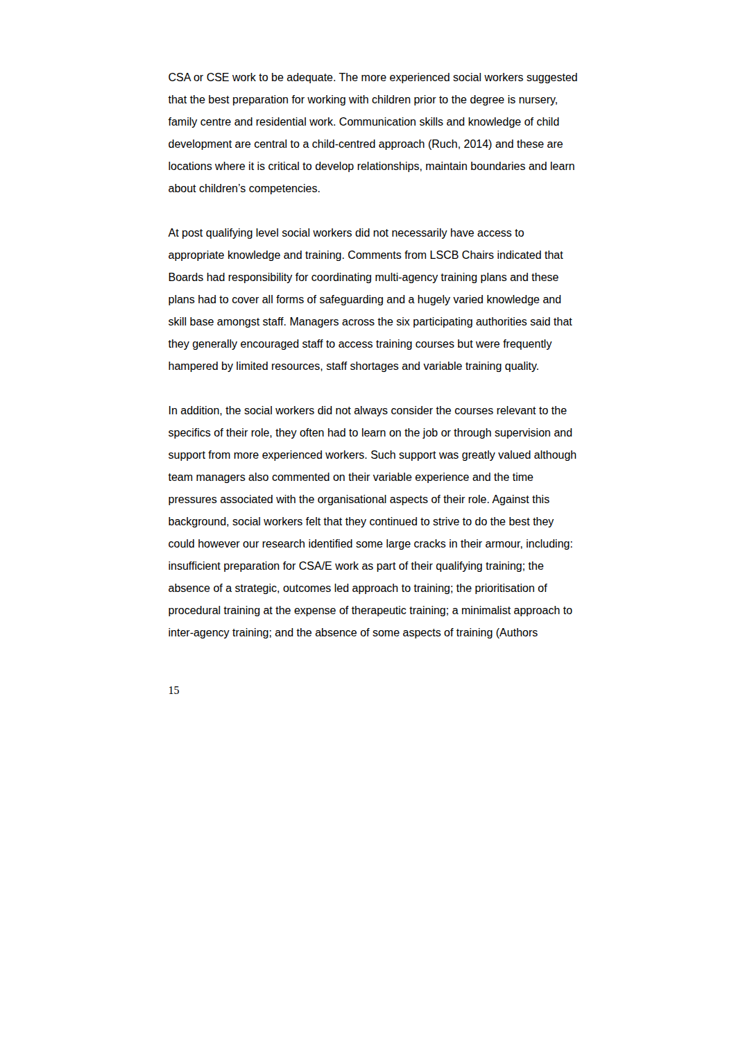CSA or CSE work to be adequate. The more experienced social workers suggested that the best preparation for working with children prior to the degree is nursery, family centre and residential work. Communication skills and knowledge of child development are central to a child-centred approach (Ruch, 2014) and these are locations where it is critical to develop relationships, maintain boundaries and learn about children’s competencies.
At post qualifying level social workers did not necessarily have access to appropriate knowledge and training. Comments from LSCB Chairs indicated that Boards had responsibility for coordinating multi-agency training plans and these plans had to cover all forms of safeguarding and a hugely varied knowledge and skill base amongst staff. Managers across the six participating authorities said that they generally encouraged staff to access training courses but were frequently hampered by limited resources, staff shortages and variable training quality.
In addition, the social workers did not always consider the courses relevant to the specifics of their role, they often had to learn on the job or through supervision and support from more experienced workers. Such support was greatly valued although team managers also commented on their variable experience and the time pressures associated with the organisational aspects of their role. Against this background, social workers felt that they continued to strive to do the best they could however our research identified some large cracks in their armour, including: insufficient preparation for CSA/E work as part of their qualifying training; the absence of a strategic, outcomes led approach to training; the prioritisation of procedural training at the expense of therapeutic training; a minimalist approach to inter-agency training; and the absence of some aspects of training (Authors
15